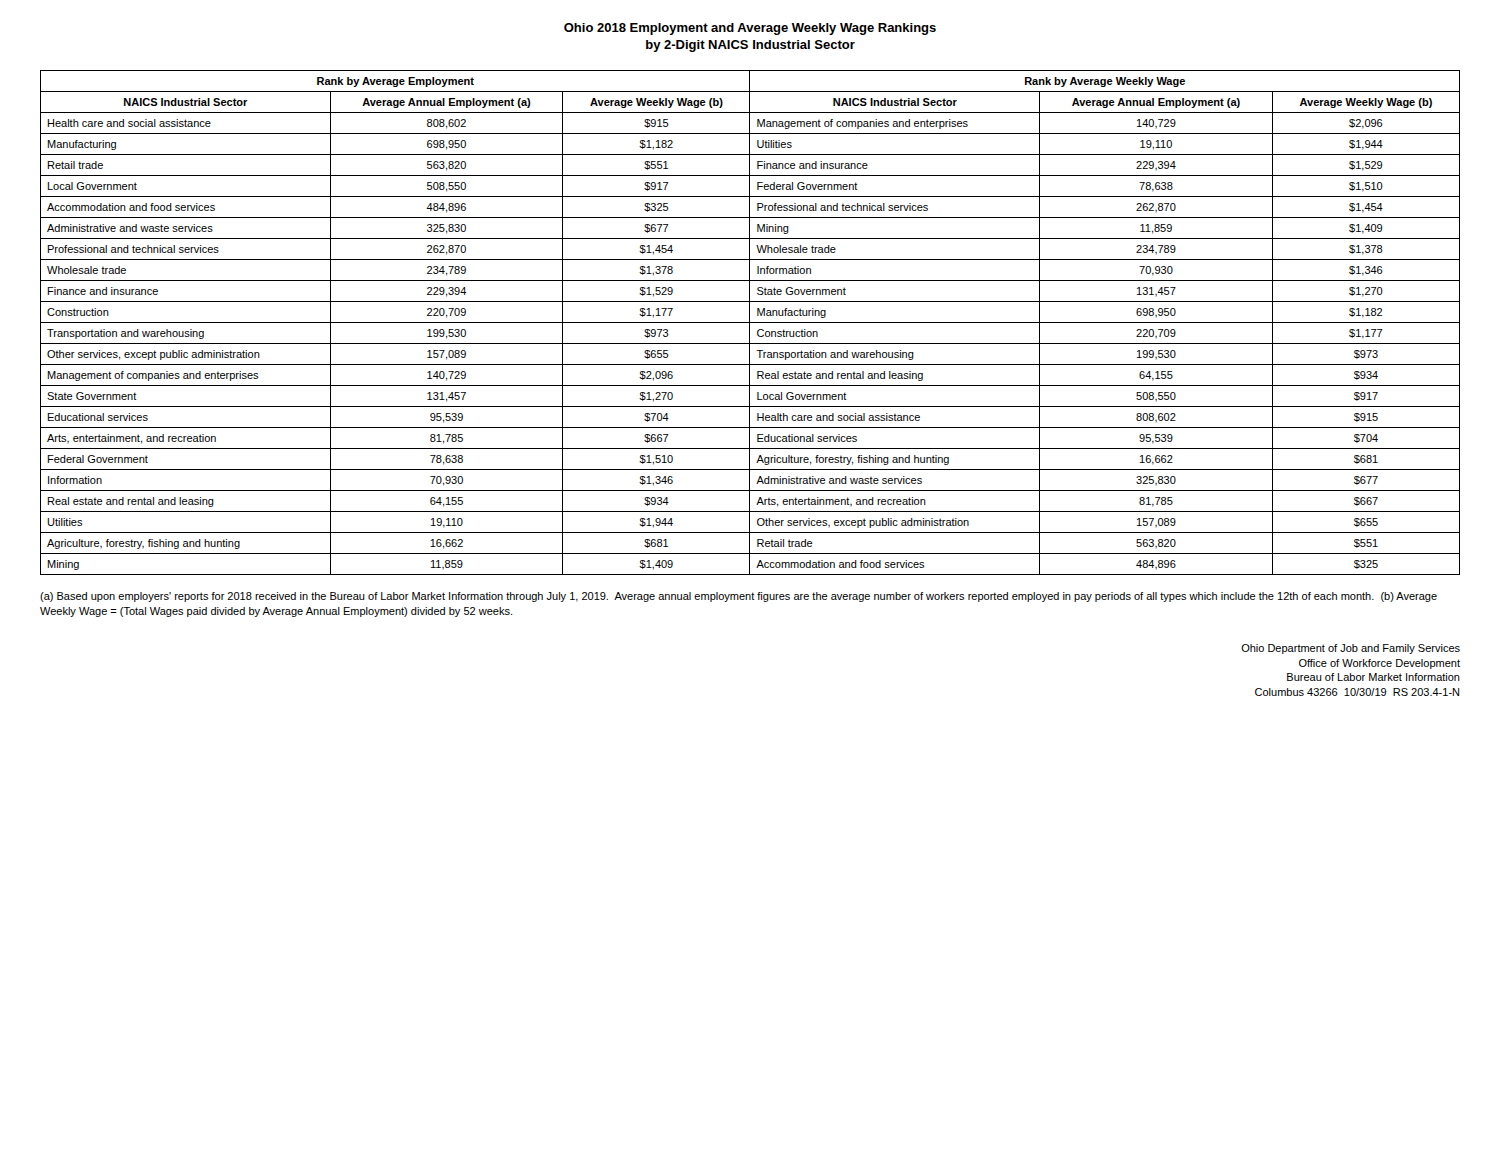Ohio 2018 Employment and Average Weekly Wage Rankings
by 2-Digit NAICS Industrial Sector
| Rank by Average Employment | Rank by Average Weekly Wage |
| --- | --- |
| NAICS Industrial Sector | Average Annual Employment (a) | Average Weekly Wage (b) | NAICS Industrial Sector | Average Annual Employment (a) | Average Weekly Wage (b) |
| Health care and social assistance | 808,602 | $915 | Management of companies and enterprises | 140,729 | $2,096 |
| Manufacturing | 698,950 | $1,182 | Utilities | 19,110 | $1,944 |
| Retail trade | 563,820 | $551 | Finance and insurance | 229,394 | $1,529 |
| Local Government | 508,550 | $917 | Federal Government | 78,638 | $1,510 |
| Accommodation and food services | 484,896 | $325 | Professional and technical services | 262,870 | $1,454 |
| Administrative and waste services | 325,830 | $677 | Mining | 11,859 | $1,409 |
| Professional and technical services | 262,870 | $1,454 | Wholesale trade | 234,789 | $1,378 |
| Wholesale trade | 234,789 | $1,378 | Information | 70,930 | $1,346 |
| Finance and insurance | 229,394 | $1,529 | State Government | 131,457 | $1,270 |
| Construction | 220,709 | $1,177 | Manufacturing | 698,950 | $1,182 |
| Transportation and warehousing | 199,530 | $973 | Construction | 220,709 | $1,177 |
| Other services, except public administration | 157,089 | $655 | Transportation and warehousing | 199,530 | $973 |
| Management of companies and enterprises | 140,729 | $2,096 | Real estate and rental and leasing | 64,155 | $934 |
| State Government | 131,457 | $1,270 | Local Government | 508,550 | $917 |
| Educational services | 95,539 | $704 | Health care and social assistance | 808,602 | $915 |
| Arts, entertainment, and recreation | 81,785 | $667 | Educational services | 95,539 | $704 |
| Federal Government | 78,638 | $1,510 | Agriculture, forestry, fishing and hunting | 16,662 | $681 |
| Information | 70,930 | $1,346 | Administrative and waste services | 325,830 | $677 |
| Real estate and rental and leasing | 64,155 | $934 | Arts, entertainment, and recreation | 81,785 | $667 |
| Utilities | 19,110 | $1,944 | Other services, except public administration | 157,089 | $655 |
| Agriculture, forestry, fishing and hunting | 16,662 | $681 | Retail trade | 563,820 | $551 |
| Mining | 11,859 | $1,409 | Accommodation and food services | 484,896 | $325 |
(a) Based upon employers' reports for 2018 received in the Bureau of Labor Market Information through July 1, 2019. Average annual employment figures are the average number of workers reported employed in pay periods of all types which include the 12th of each month. (b) Average Weekly Wage = (Total Wages paid divided by Average Annual Employment) divided by 52 weeks.
Ohio Department of Job and Family Services
Office of Workforce Development
Bureau of Labor Market Information
Columbus 43266 10/30/19 RS 203.4-1-N